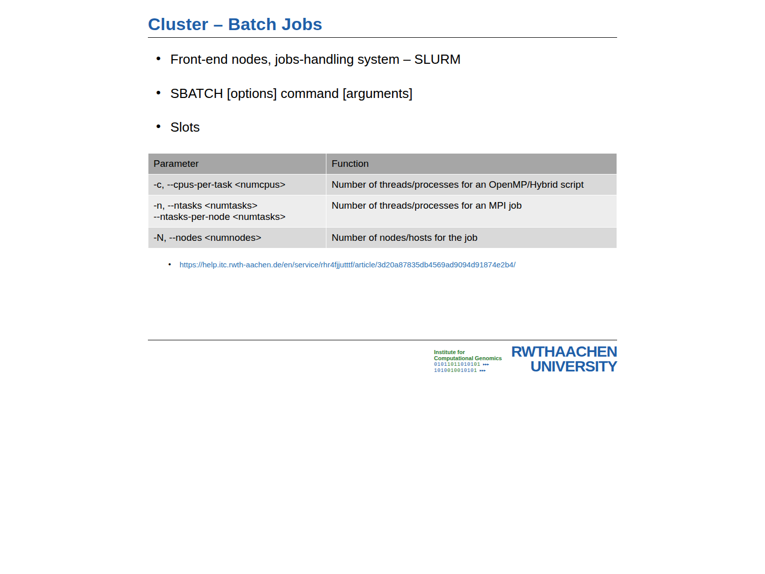Cluster – Batch Jobs
Front-end nodes, jobs-handling system – SLURM
SBATCH [options] command [arguments]
Slots
| Parameter | Function |
| --- | --- |
| -c, --cpus-per-task <numcpus> | Number of threads/processes for an OpenMP/Hybrid script |
| -n, --ntasks <numtasks> --ntasks-per-node <numtasks> | Number of threads/processes for an MPI job |
| -N, --nodes <numnodes> | Number of nodes/hosts for the job |
https://help.itc.rwth-aachen.de/en/service/rhr4fjjutttf/article/3d20a87835db4569ad9094d91874e2b4/
Institute for
Computational Genomics
01011011010101▸▸▸
1010010010101▸▸▸
RWTHAACHEN
UNIVERSITY